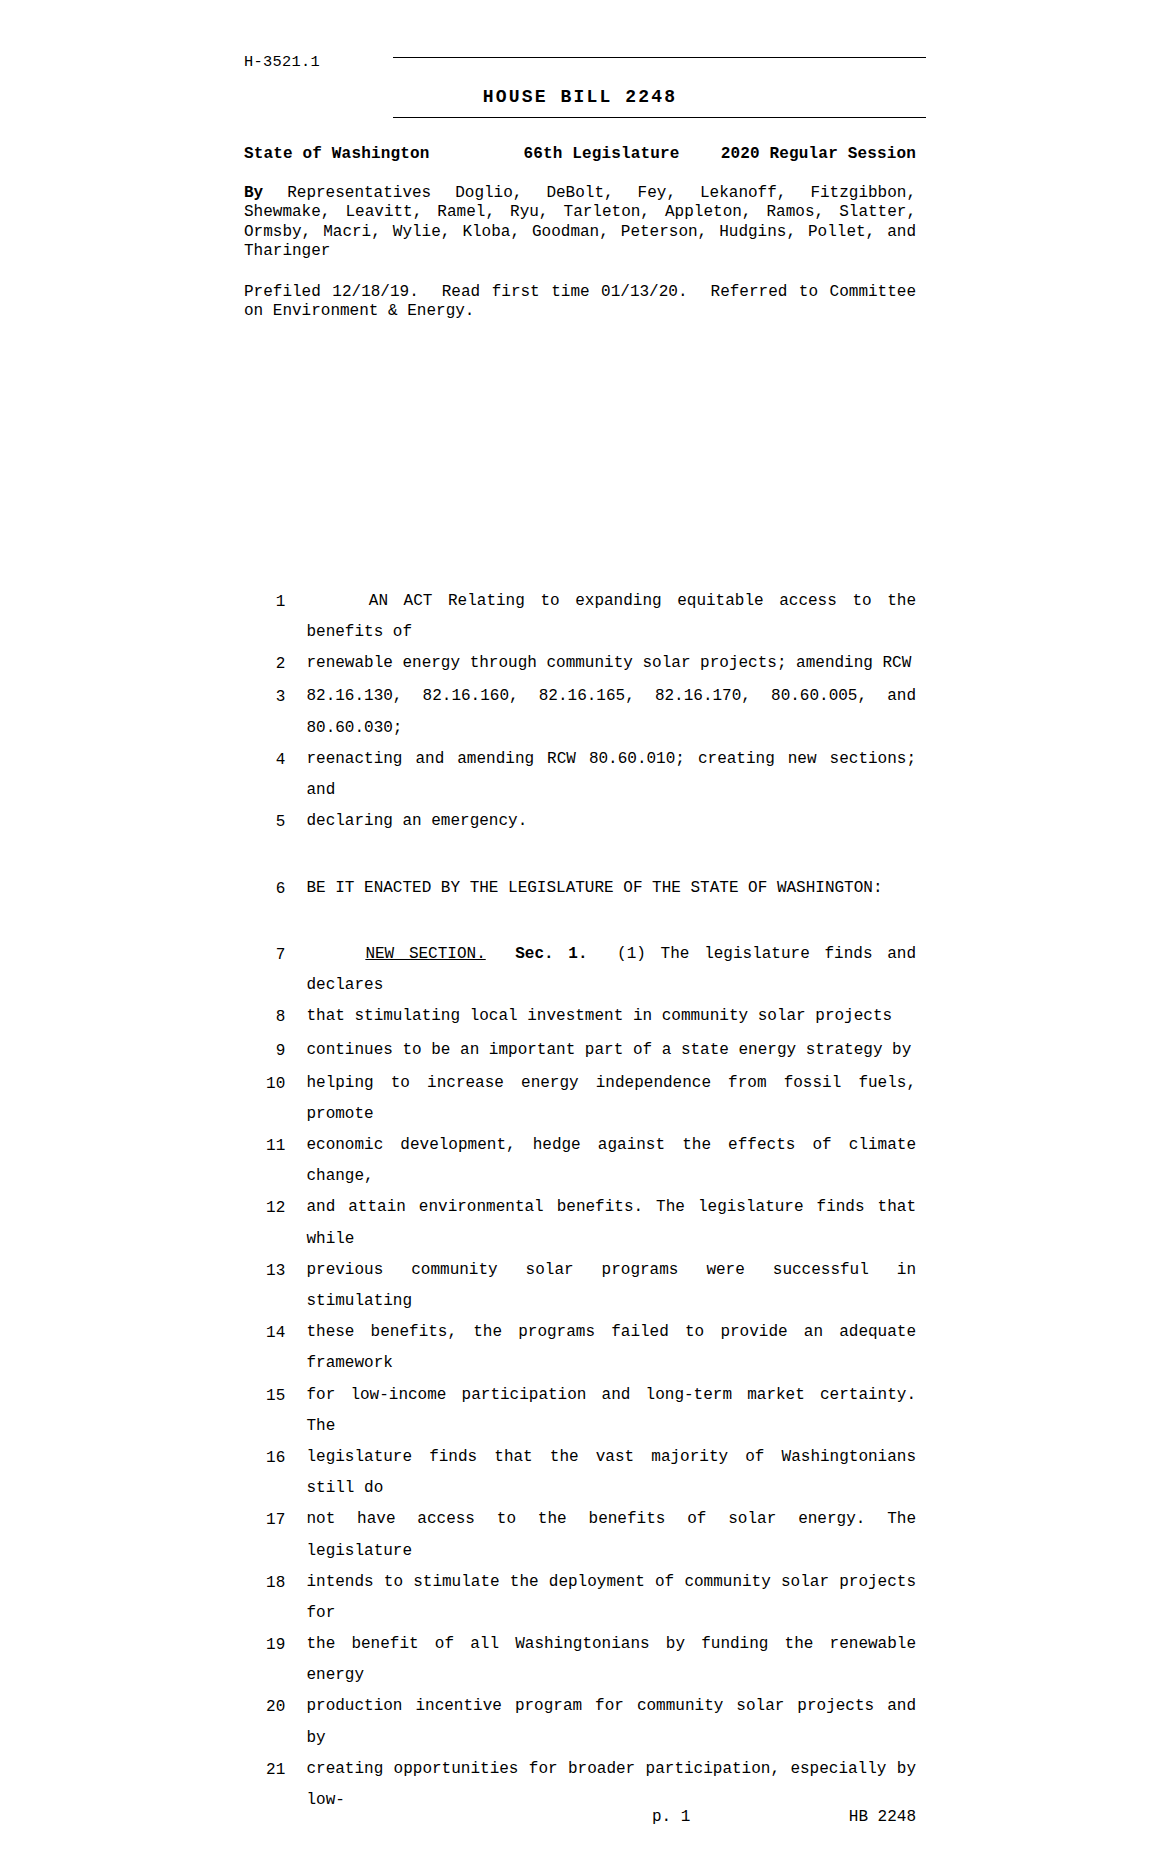H-3521.1
HOUSE BILL 2248
State of Washington 66th Legislature 2020 Regular Session
By Representatives Doglio, DeBolt, Fey, Lekanoff, Fitzgibbon, Shewmake, Leavitt, Ramel, Ryu, Tarleton, Appleton, Ramos, Slatter, Ormsby, Macri, Wylie, Kloba, Goodman, Peterson, Hudgins, Pollet, and Tharinger
Prefiled 12/18/19. Read first time 01/13/20. Referred to Committee on Environment & Energy.
| 1 | AN ACT Relating to expanding equitable access to the benefits of |
| 2 | renewable energy through community solar projects; amending RCW |
| 3 | 82.16.130, 82.16.160, 82.16.165, 82.16.170, 80.60.005, and 80.60.030; |
| 4 | reenacting and amending RCW 80.60.010; creating new sections; and |
| 5 | declaring an emergency. |
| 6 | BE IT ENACTED BY THE LEGISLATURE OF THE STATE OF WASHINGTON: |
| 7 | NEW SECTION. Sec. 1. (1) The legislature finds and declares |
| 8 | that stimulating local investment in community solar projects |
| 9 | continues to be an important part of a state energy strategy by |
| 10 | helping to increase energy independence from fossil fuels, promote |
| 11 | economic development, hedge against the effects of climate change, |
| 12 | and attain environmental benefits. The legislature finds that while |
| 13 | previous community solar programs were successful in stimulating |
| 14 | these benefits, the programs failed to provide an adequate framework |
| 15 | for low-income participation and long-term market certainty. The |
| 16 | legislature finds that the vast majority of Washingtonians still do |
| 17 | not have access to the benefits of solar energy. The legislature |
| 18 | intends to stimulate the deployment of community solar projects for |
| 19 | the benefit of all Washingtonians by funding the renewable energy |
| 20 | production incentive program for community solar projects and by |
| 21 | creating opportunities for broader participation, especially by low- |
p. 1 HB 2248